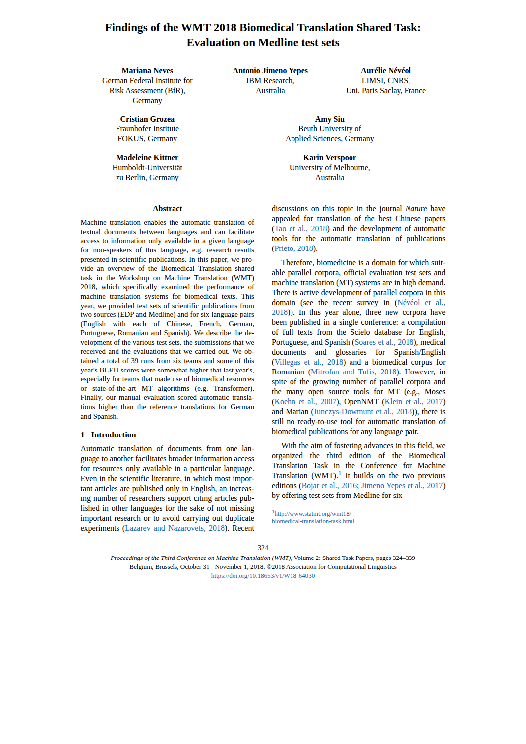Findings of the WMT 2018 Biomedical Translation Shared Task:
Evaluation on Medline test sets
| Mariana Neves German Federal Institute for Risk Assessment (BfR), Germany | Antonio Jimeno Yepes IBM Research, Australia | Aurélie Névéol LIMSI, CNRS, Uni. Paris Saclay, France |
| Cristian Grozea Fraunhofer Institute FOKUS, Germany | Amy Siu Beuth University of Applied Sciences, Germany |
| Madeleine Kittner Humboldt-Universität zu Berlin, Germany | Karin Verspoor University of Melbourne, Australia |
Abstract
Machine translation enables the automatic translation of textual documents between languages and can facilitate access to information only available in a given language for non-speakers of this language, e.g. research results presented in scientific publications. In this paper, we provide an overview of the Biomedical Translation shared task in the Workshop on Machine Translation (WMT) 2018, which specifically examined the performance of machine translation systems for biomedical texts. This year, we provided test sets of scientific publications from two sources (EDP and Medline) and for six language pairs (English with each of Chinese, French, German, Portuguese, Romanian and Spanish). We describe the development of the various test sets, the submissions that we received and the evaluations that we carried out. We obtained a total of 39 runs from six teams and some of this year's BLEU scores were somewhat higher that last year's, especially for teams that made use of biomedical resources or state-of-the-art MT algorithms (e.g. Transformer). Finally, our manual evaluation scored automatic translations higher than the reference translations for German and Spanish.
1 Introduction
Automatic translation of documents from one language to another facilitates broader information access for resources only available in a particular language. Even in the scientific literature, in which most important articles are published only in English, an increasing number of researchers support citing articles published in other languages for the sake of not missing important research or to avoid carrying out duplicate experiments (Lazarev and Nazarovets, 2018). Recent discussions on this topic in the journal Nature have appealed for translation of the best Chinese papers (Tao et al., 2018) and the development of automatic tools for the automatic translation of publications (Prieto, 2018).
Therefore, biomedicine is a domain for which suitable parallel corpora, official evaluation test sets and machine translation (MT) systems are in high demand. There is active development of parallel corpora in this domain (see the recent survey in (Névéol et al., 2018)). In this year alone, three new corpora have been published in a single conference: a compilation of full texts from the Scielo database for English, Portuguese, and Spanish (Soares et al., 2018), medical documents and glossaries for Spanish/English (Villegas et al., 2018) and a biomedical corpus for Romanian (Mitrofan and Tufis, 2018). However, in spite of the growing number of parallel corpora and the many open source tools for MT (e.g., Moses (Koehn et al., 2007), OpenNMT (Klein et al., 2017) and Marian (Junczys-Dowmunt et al., 2018)), there is still no ready-to-use tool for automatic translation of biomedical publications for any language pair.
With the aim of fostering advances in this field, we organized the third edition of the Biomedical Translation Task in the Conference for Machine Translation (WMT).1 It builds on the two previous editions (Bojar et al., 2016; Jimeno Yepes et al., 2017) by offering test sets from Medline for six
1http://www.statmt.org/wmt18/
biomedical-translation-task.html
324
Proceedings of the Third Conference on Machine Translation (WMT), Volume 2: Shared Task Papers, pages 324–339
Belgium, Brussels, October 31 - November 1, 2018. ©2018 Association for Computational Linguistics
https://doi.org/10.18653/v1/W18-64030